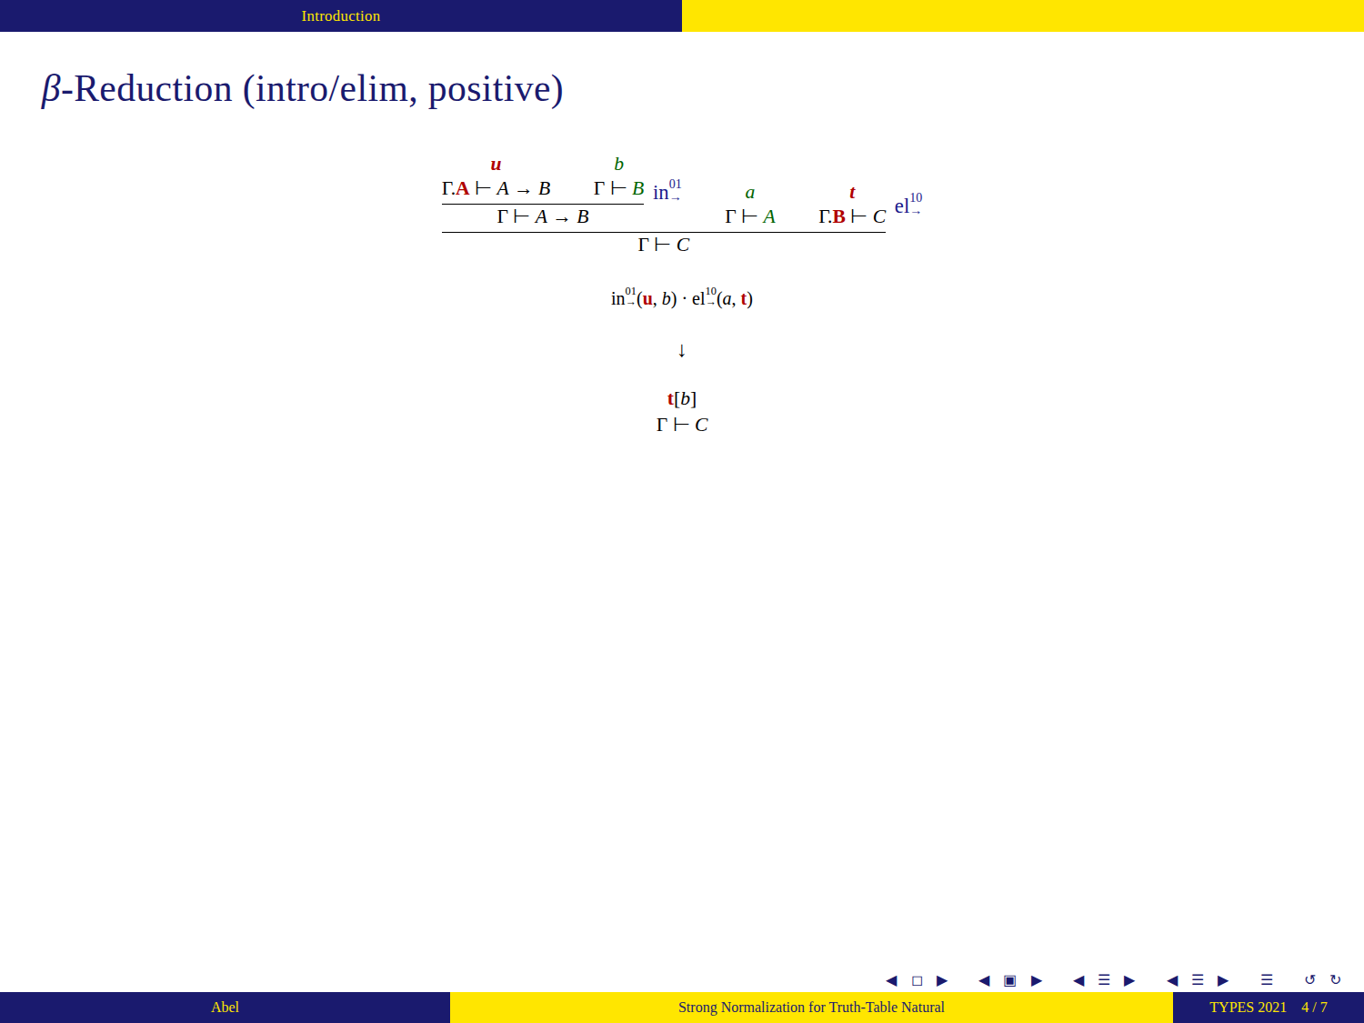Introduction
β-Reduction (intro/elim, positive)
u
Γ.A ⊢ A → B
b
Γ ⊢ B
Γ ⊢ A → B
in01→
a
Γ ⊢ A
t
Γ.B ⊢ C
Γ ⊢ C
el10→
in01→(u, b) · el10→(a, t)
↓
t[b]
Γ ⊢ C
◀ ◻ ▶ ◀ ▣ ▶ ◀ ☰ ▶ ◀ ☰ ▶ ☰ ↺ ↻
Abel
Strong Normalization for Truth-Table Natural
TYPES 2021 4 / 7